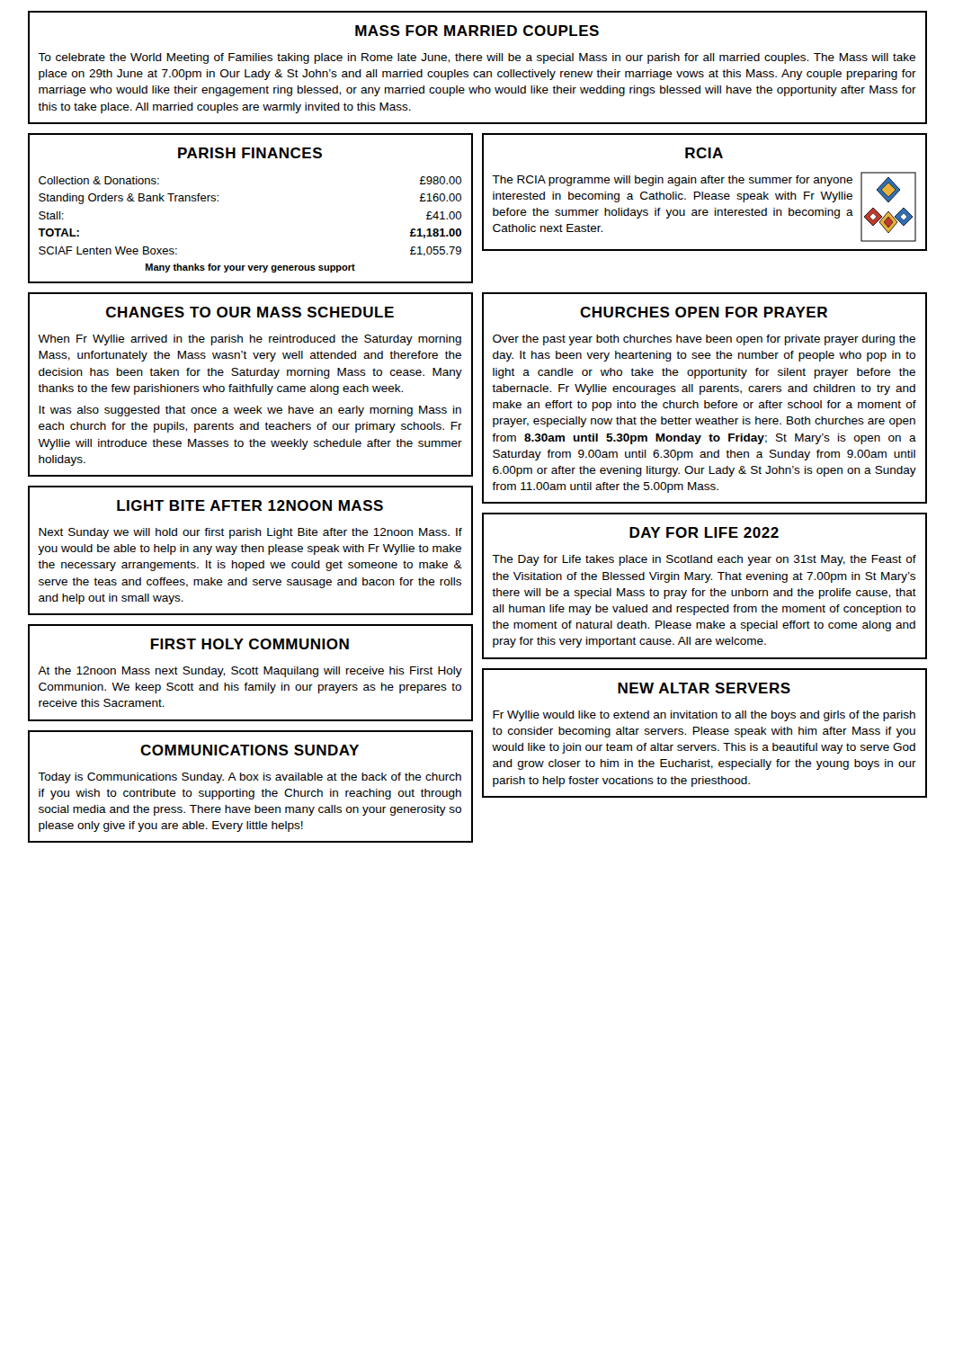MASS FOR MARRIED COUPLES
To celebrate the World Meeting of Families taking place in Rome late June, there will be a special Mass in our parish for all married couples. The Mass will take place on 29th June at 7.00pm in Our Lady & St John’s and all married couples can collectively renew their marriage vows at this Mass. Any couple preparing for marriage who would like their engagement ring blessed, or any married couple who would like their wedding rings blessed will have the opportunity after Mass for this to take place. All married couples are warmly invited to this Mass.
PARISH FINANCES
| Collection & Donations: | £980.00 |
| Standing Orders & Bank Transfers: | £160.00 |
| Stall: | £41.00 |
| TOTAL: | £1,181.00 |
| SCIAF Lenten Wee Boxes: | £1,055.79 |
Many thanks for your very generous support
RCIA
The RCIA programme will begin again after the summer for anyone interested in becoming a Catholic. Please speak with Fr Wyllie before the summer holidays if you are interested in becoming a Catholic next Easter.
CHANGES TO OUR MASS SCHEDULE
When Fr Wyllie arrived in the parish he reintroduced the Saturday morning Mass, unfortunately the Mass wasn’t very well attended and therefore the decision has been taken for the Saturday morning Mass to cease. Many thanks to the few parishioners who faithfully came along each week.
It was also suggested that once a week we have an early morning Mass in each church for the pupils, parents and teachers of our primary schools. Fr Wyllie will introduce these Masses to the weekly schedule after the summer holidays.
LIGHT BITE AFTER 12NOON MASS
Next Sunday we will hold our first parish Light Bite after the 12noon Mass. If you would be able to help in any way then please speak with Fr Wyllie to make the necessary arrangements. It is hoped we could get someone to make & serve the teas and coffees, make and serve sausage and bacon for the rolls and help out in small ways.
FIRST HOLY COMMUNION
At the 12noon Mass next Sunday, Scott Maquilang will receive his First Holy Communion. We keep Scott and his family in our prayers as he prepares to receive this Sacrament.
COMMUNICATIONS SUNDAY
Today is Communications Sunday. A box is available at the back of the church if you wish to contribute to supporting the Church in reaching out through social media and the press. There have been many calls on your generosity so please only give if you are able. Every little helps!
CHURCHES OPEN FOR PRAYER
Over the past year both churches have been open for private prayer during the day. It has been very heartening to see the number of people who pop in to light a candle or who take the opportunity for silent prayer before the tabernacle. Fr Wyllie encourages all parents, carers and children to try and make an effort to pop into the church before or after school for a moment of prayer, especially now that the better weather is here. Both churches are open from 8.30am until 5.30pm Monday to Friday; St Mary’s is open on a Saturday from 9.00am until 6.30pm and then a Sunday from 9.00am until 6.00pm or after the evening liturgy. Our Lady & St John’s is open on a Sunday from 11.00am until after the 5.00pm Mass.
DAY FOR LIFE 2022
The Day for Life takes place in Scotland each year on 31st May, the Feast of the Visitation of the Blessed Virgin Mary. That evening at 7.00pm in St Mary’s there will be a special Mass to pray for the unborn and the prolife cause, that all human life may be valued and respected from the moment of conception to the moment of natural death. Please make a special effort to come along and pray for this very important cause. All are welcome.
NEW ALTAR SERVERS
Fr Wyllie would like to extend an invitation to all the boys and girls of the parish to consider becoming altar servers. Please speak with him after Mass if you would like to join our team of altar servers. This is a beautiful way to serve God and grow closer to him in the Eucharist, especially for the young boys in our parish to help foster vocations to the priesthood.